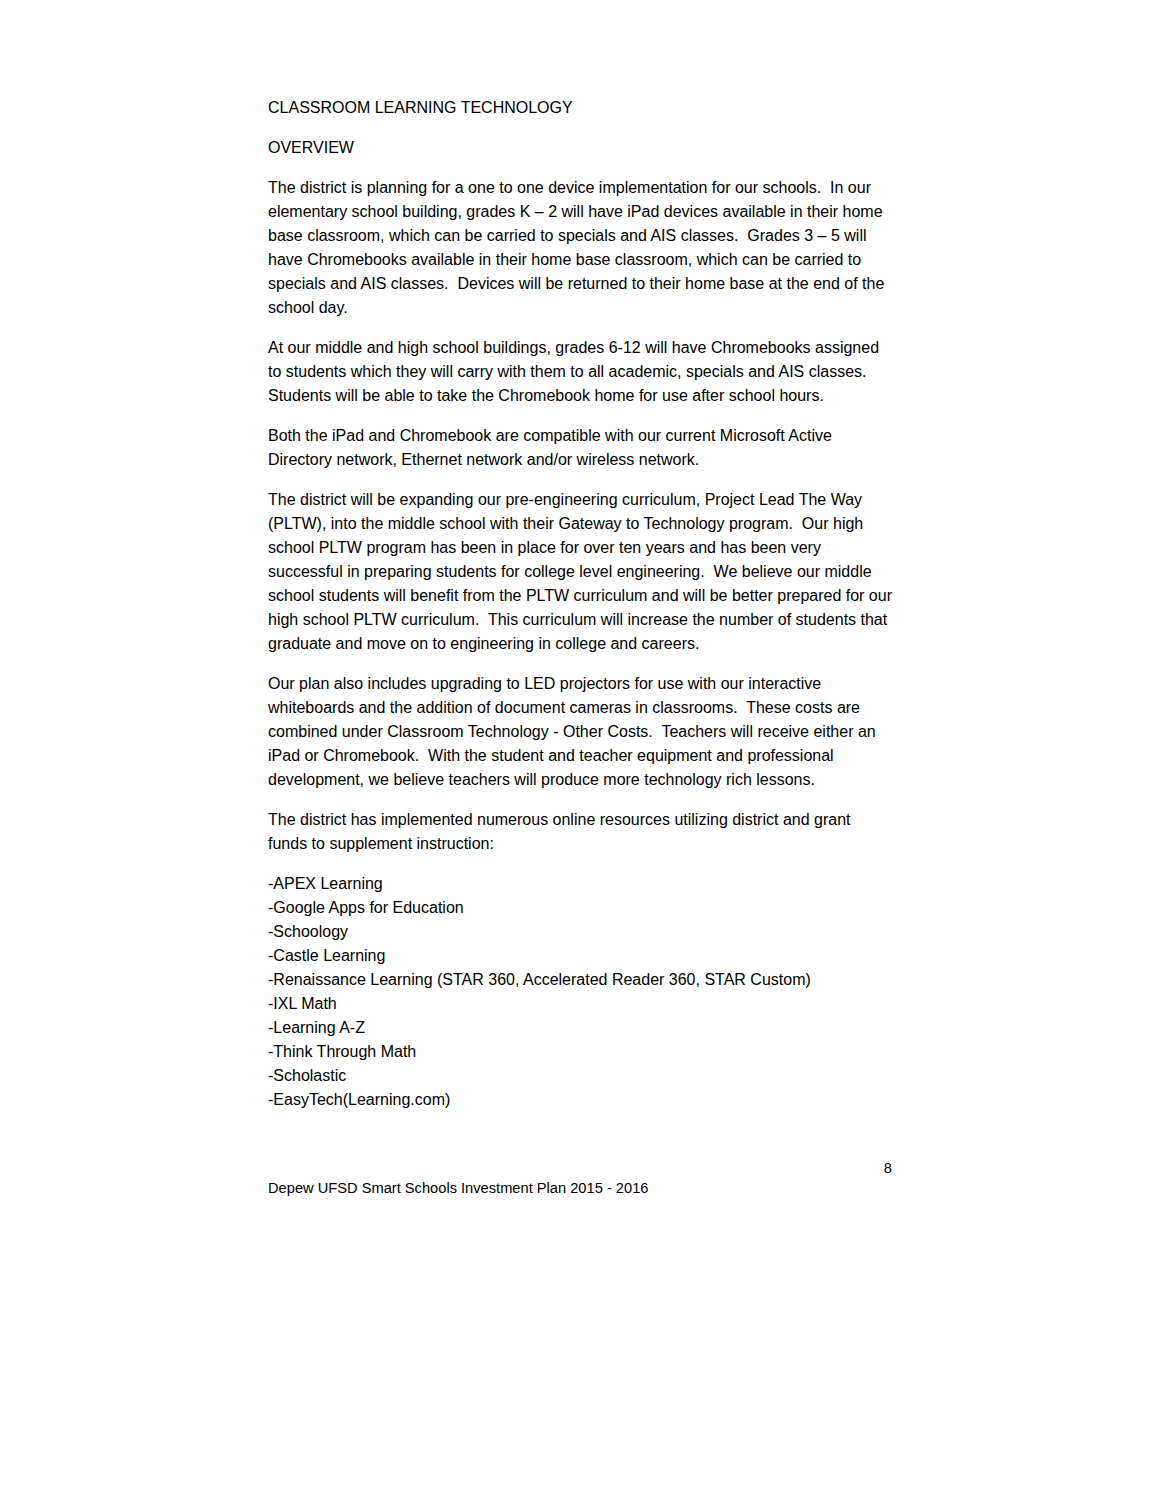CLASSROOM LEARNING TECHNOLOGY
OVERVIEW
The district is planning for a one to one device implementation for our schools. In our elementary school building, grades K – 2 will have iPad devices available in their home base classroom, which can be carried to specials and AIS classes. Grades 3 – 5 will have Chromebooks available in their home base classroom, which can be carried to specials and AIS classes. Devices will be returned to their home base at the end of the school day.
At our middle and high school buildings, grades 6-12 will have Chromebooks assigned to students which they will carry with them to all academic, specials and AIS classes. Students will be able to take the Chromebook home for use after school hours.
Both the iPad and Chromebook are compatible with our current Microsoft Active Directory network, Ethernet network and/or wireless network.
The district will be expanding our pre-engineering curriculum, Project Lead The Way (PLTW), into the middle school with their Gateway to Technology program. Our high school PLTW program has been in place for over ten years and has been very successful in preparing students for college level engineering. We believe our middle school students will benefit from the PLTW curriculum and will be better prepared for our high school PLTW curriculum. This curriculum will increase the number of students that graduate and move on to engineering in college and careers.
Our plan also includes upgrading to LED projectors for use with our interactive whiteboards and the addition of document cameras in classrooms. These costs are combined under Classroom Technology - Other Costs. Teachers will receive either an iPad or Chromebook. With the student and teacher equipment and professional development, we believe teachers will produce more technology rich lessons.
The district has implemented numerous online resources utilizing district and grant funds to supplement instruction:
-APEX Learning
-Google Apps for Education
-Schoology
-Castle Learning
-Renaissance Learning (STAR 360, Accelerated Reader 360, STAR Custom)
-IXL Math
-Learning A-Z
-Think Through Math
-Scholastic
-EasyTech(Learning.com)
8
Depew UFSD Smart Schools Investment Plan 2015 - 2016